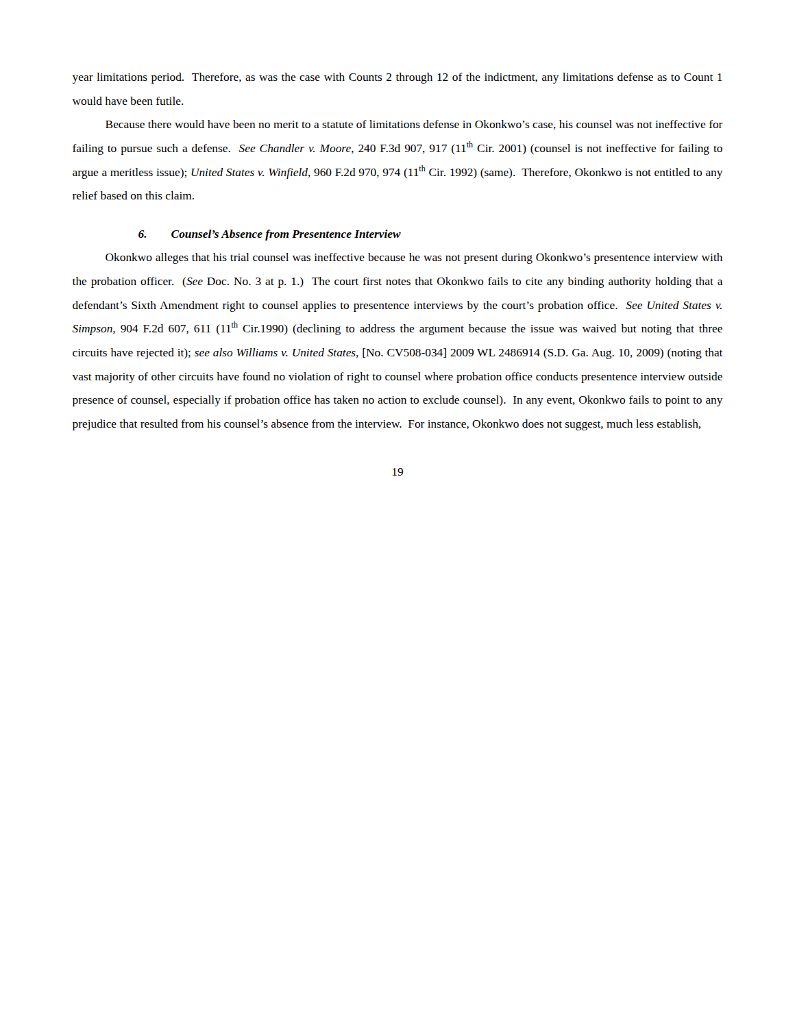year limitations period. Therefore, as was the case with Counts 2 through 12 of the indictment, any limitations defense as to Count 1 would have been futile.
Because there would have been no merit to a statute of limitations defense in Okonkwo’s case, his counsel was not ineffective for failing to pursue such a defense. See Chandler v. Moore, 240 F.3d 907, 917 (11th Cir. 2001) (counsel is not ineffective for failing to argue a meritless issue); United States v. Winfield, 960 F.2d 970, 974 (11th Cir. 1992) (same). Therefore, Okonkwo is not entitled to any relief based on this claim.
6. Counsel’s Absence from Presentence Interview
Okonkwo alleges that his trial counsel was ineffective because he was not present during Okonkwo’s presentence interview with the probation officer. (See Doc. No. 3 at p. 1.) The court first notes that Okonkwo fails to cite any binding authority holding that a defendant’s Sixth Amendment right to counsel applies to presentence interviews by the court’s probation office. See United States v. Simpson, 904 F.2d 607, 611 (11th Cir.1990) (declining to address the argument because the issue was waived but noting that three circuits have rejected it); see also Williams v. United States, [No. CV508-034] 2009 WL 2486914 (S.D. Ga. Aug. 10, 2009) (noting that vast majority of other circuits have found no violation of right to counsel where probation office conducts presentence interview outside presence of counsel, especially if probation office has taken no action to exclude counsel). In any event, Okonkwo fails to point to any prejudice that resulted from his counsel’s absence from the interview. For instance, Okonkwo does not suggest, much less establish,
19